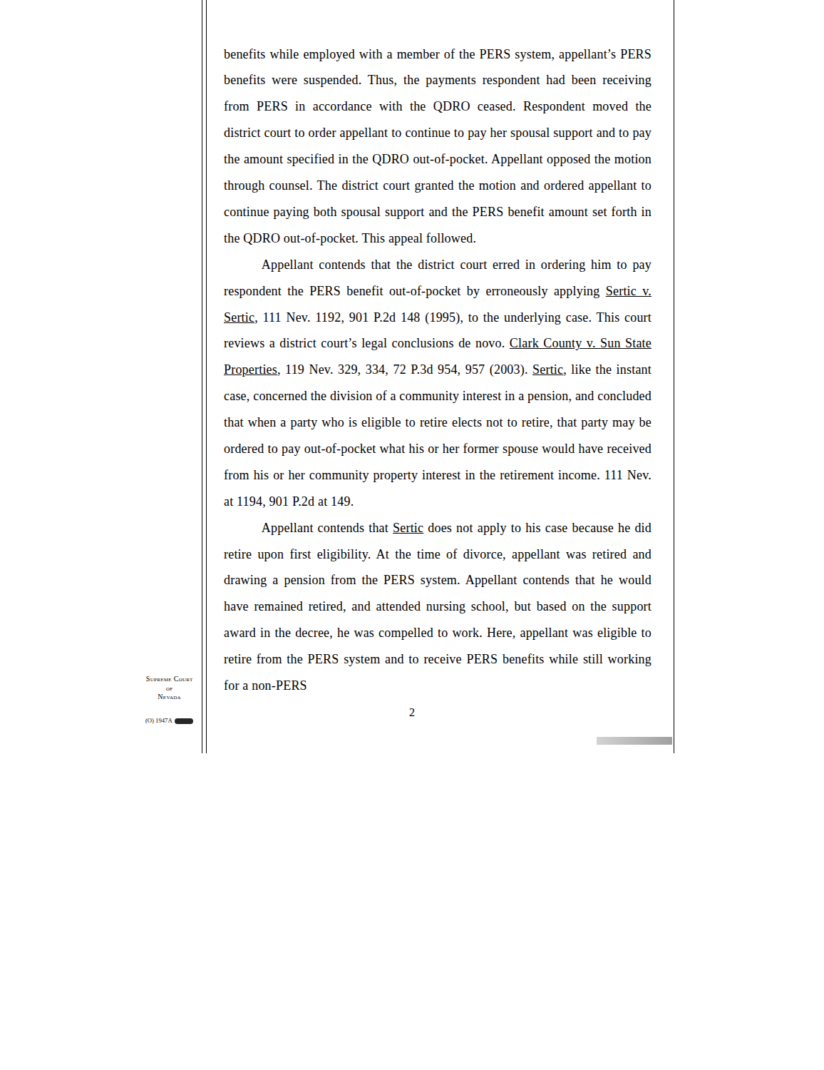benefits while employed with a member of the PERS system, appellant’s PERS benefits were suspended. Thus, the payments respondent had been receiving from PERS in accordance with the QDRO ceased. Respondent moved the district court to order appellant to continue to pay her spousal support and to pay the amount specified in the QDRO out-of-pocket. Appellant opposed the motion through counsel. The district court granted the motion and ordered appellant to continue paying both spousal support and the PERS benefit amount set forth in the QDRO out-of-pocket. This appeal followed.
Appellant contends that the district court erred in ordering him to pay respondent the PERS benefit out-of-pocket by erroneously applying Sertic v. Sertic, 111 Nev. 1192, 901 P.2d 148 (1995), to the underlying case. This court reviews a district court’s legal conclusions de novo. Clark County v. Sun State Properties, 119 Nev. 329, 334, 72 P.3d 954, 957 (2003). Sertic, like the instant case, concerned the division of a community interest in a pension, and concluded that when a party who is eligible to retire elects not to retire, that party may be ordered to pay out-of-pocket what his or her former spouse would have received from his or her community property interest in the retirement income. 111 Nev. at 1194, 901 P.2d at 149.
Appellant contends that Sertic does not apply to his case because he did retire upon first eligibility. At the time of divorce, appellant was retired and drawing a pension from the PERS system. Appellant contends that he would have remained retired, and attended nursing school, but based on the support award in the decree, he was compelled to work. Here, appellant was eligible to retire from the PERS system and to receive PERS benefits while still working for a non-PERS
Supreme Court
of
Nevada
(O) 1947A
2